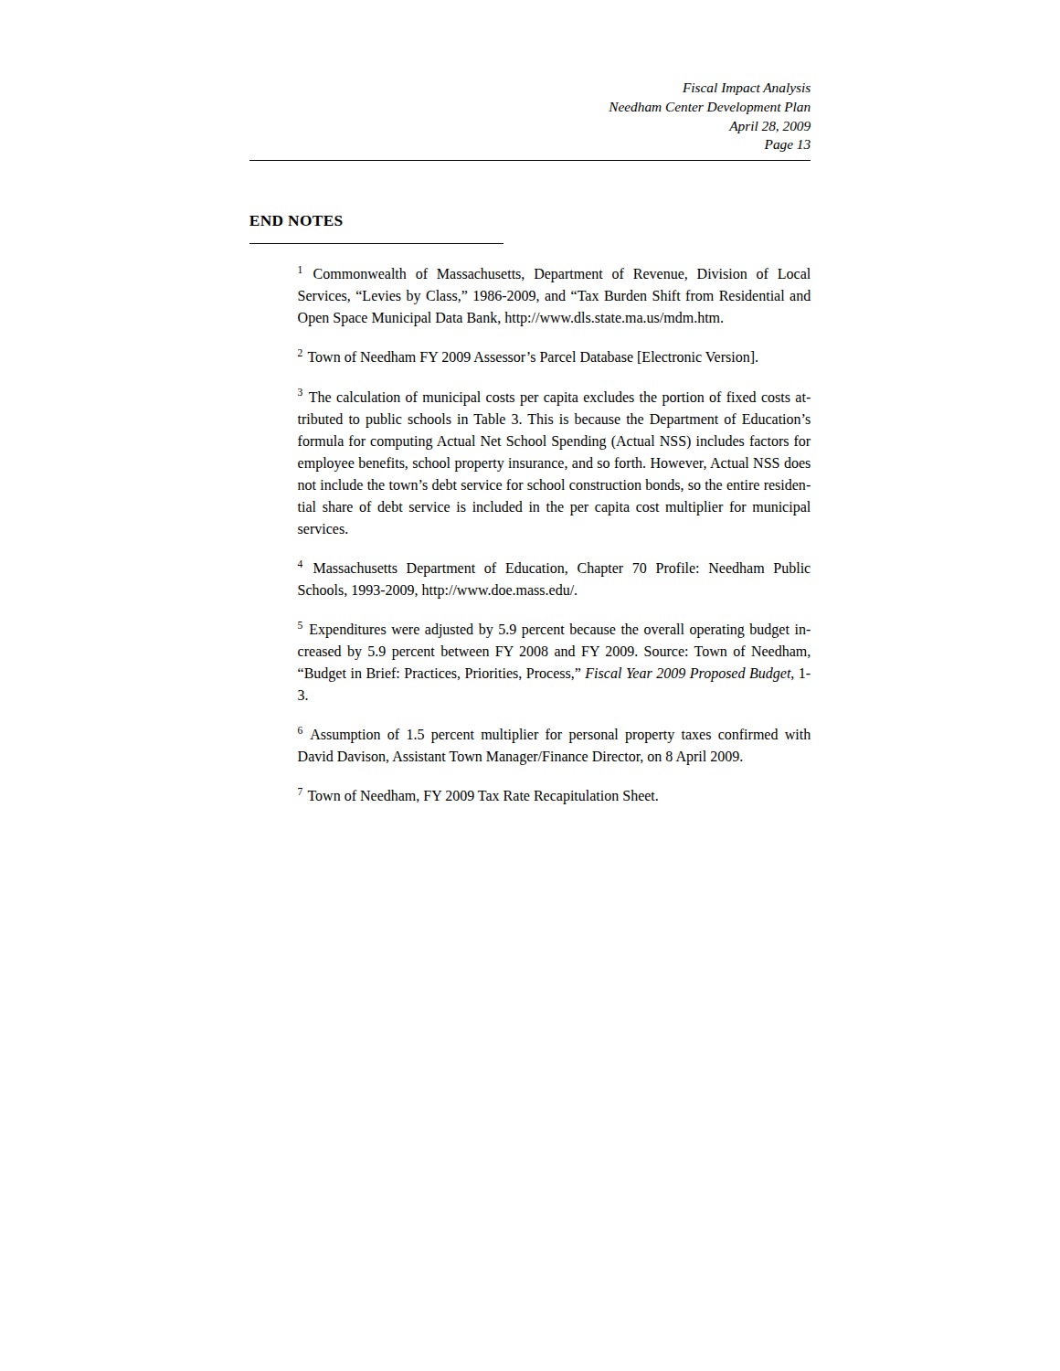Fiscal Impact Analysis
Needham Center Development Plan
April 28, 2009
Page 13
END NOTES
1 Commonwealth of Massachusetts, Department of Revenue, Division of Local Services, “Levies by Class,” 1986-2009, and “Tax Burden Shift from Residential and Open Space Municipal Data Bank, http://www.dls.state.ma.us/mdm.htm.
2 Town of Needham FY 2009 Assessor’s Parcel Database [Electronic Version].
3 The calculation of municipal costs per capita excludes the portion of fixed costs attributed to public schools in Table 3. This is because the Department of Education’s formula for computing Actual Net School Spending (Actual NSS) includes factors for employee benefits, school property insurance, and so forth. However, Actual NSS does not include the town’s debt service for school construction bonds, so the entire residential share of debt service is included in the per capita cost multiplier for municipal services.
4 Massachusetts Department of Education, Chapter 70 Profile: Needham Public Schools, 1993-2009, http://www.doe.mass.edu/.
5 Expenditures were adjusted by 5.9 percent because the overall operating budget increased by 5.9 percent between FY 2008 and FY 2009. Source: Town of Needham, “Budget in Brief: Practices, Priorities, Process,” Fiscal Year 2009 Proposed Budget, 1-3.
6 Assumption of 1.5 percent multiplier for personal property taxes confirmed with David Davison, Assistant Town Manager/Finance Director, on 8 April 2009.
7 Town of Needham, FY 2009 Tax Rate Recapitulation Sheet.